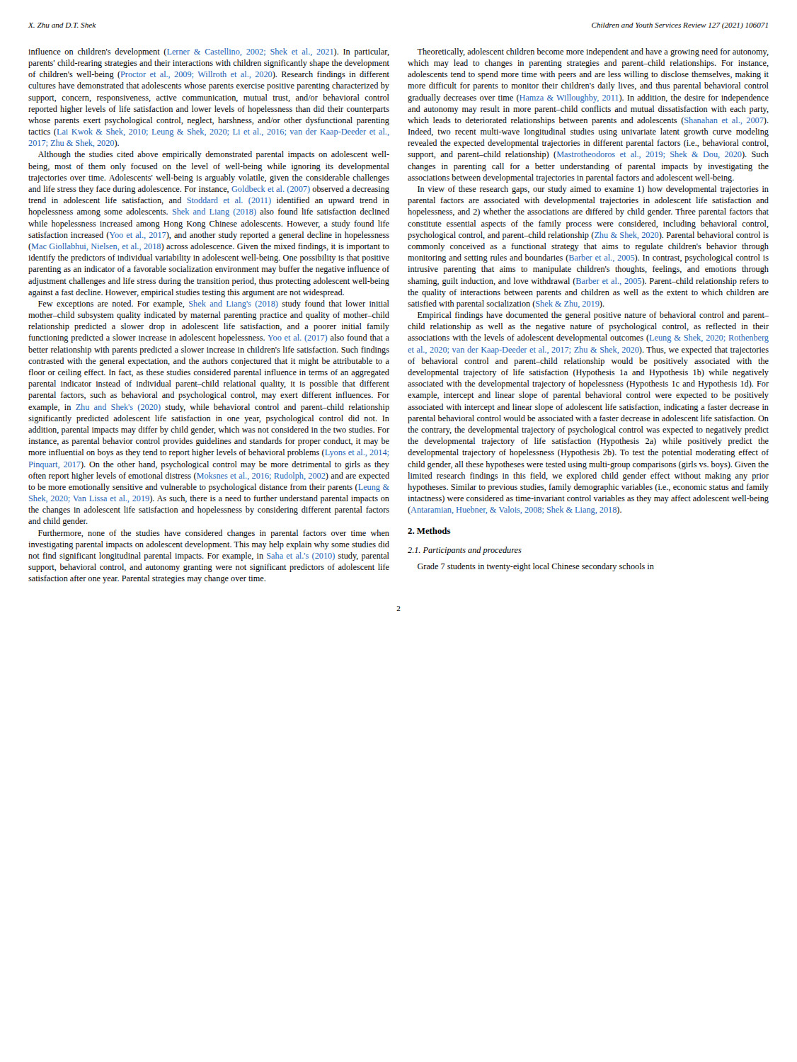X. Zhu and D.T. Shek
Children and Youth Services Review 127 (2021) 106071
influence on children's development (Lerner & Castellino, 2002; Shek et al., 2021). In particular, parents' child-rearing strategies and their interactions with children significantly shape the development of children's well-being (Proctor et al., 2009; Willroth et al., 2020). Research findings in different cultures have demonstrated that adolescents whose parents exercise positive parenting characterized by support, concern, responsiveness, active communication, mutual trust, and/or behavioral control reported higher levels of life satisfaction and lower levels of hopelessness than did their counterparts whose parents exert psychological control, neglect, harshness, and/or other dysfunctional parenting tactics (Lai Kwok & Shek, 2010; Leung & Shek, 2020; Li et al., 2016; van der Kaap-Deeder et al., 2017; Zhu & Shek, 2020).
Although the studies cited above empirically demonstrated parental impacts on adolescent well-being, most of them only focused on the level of well-being while ignoring its developmental trajectories over time. Adolescents' well-being is arguably volatile, given the considerable challenges and life stress they face during adolescence. For instance, Goldbeck et al. (2007) observed a decreasing trend in adolescent life satisfaction, and Stoddard et al. (2011) identified an upward trend in hopelessness among some adolescents. Shek and Liang (2018) also found life satisfaction declined while hopelessness increased among Hong Kong Chinese adolescents. However, a study found life satisfaction increased (Yoo et al., 2017), and another study reported a general decline in hopelessness (Mac Giollabhui, Nielsen, et al., 2018) across adolescence. Given the mixed findings, it is important to identify the predictors of individual variability in adolescent well-being. One possibility is that positive parenting as an indicator of a favorable socialization environment may buffer the negative influence of adjustment challenges and life stress during the transition period, thus protecting adolescent well-being against a fast decline. However, empirical studies testing this argument are not widespread.
Few exceptions are noted. For example, Shek and Liang's (2018) study found that lower initial mother–child subsystem quality indicated by maternal parenting practice and quality of mother–child relationship predicted a slower drop in adolescent life satisfaction, and a poorer initial family functioning predicted a slower increase in adolescent hopelessness. Yoo et al. (2017) also found that a better relationship with parents predicted a slower increase in children's life satisfaction. Such findings contrasted with the general expectation, and the authors conjectured that it might be attributable to a floor or ceiling effect. In fact, as these studies considered parental influence in terms of an aggregated parental indicator instead of individual parent–child relational quality, it is possible that different parental factors, such as behavioral and psychological control, may exert different influences. For example, in Zhu and Shek's (2020) study, while behavioral control and parent–child relationship significantly predicted adolescent life satisfaction in one year, psychological control did not. In addition, parental impacts may differ by child gender, which was not considered in the two studies. For instance, as parental behavior control provides guidelines and standards for proper conduct, it may be more influential on boys as they tend to report higher levels of behavioral problems (Lyons et al., 2014; Pinquart, 2017). On the other hand, psychological control may be more detrimental to girls as they often report higher levels of emotional distress (Moksnes et al., 2016; Rudolph, 2002) and are expected to be more emotionally sensitive and vulnerable to psychological distance from their parents (Leung & Shek, 2020; Van Lissa et al., 2019). As such, there is a need to further understand parental impacts on the changes in adolescent life satisfaction and hopelessness by considering different parental factors and child gender.
Furthermore, none of the studies have considered changes in parental factors over time when investigating parental impacts on adolescent development. This may help explain why some studies did not find significant longitudinal parental impacts. For example, in Saha et al.'s (2010) study, parental support, behavioral control, and autonomy granting were not significant predictors of adolescent life satisfaction after one year. Parental strategies may change over time.
Theoretically, adolescent children become more independent and have a growing need for autonomy, which may lead to changes in parenting strategies and parent–child relationships. For instance, adolescents tend to spend more time with peers and are less willing to disclose themselves, making it more difficult for parents to monitor their children's daily lives, and thus parental behavioral control gradually decreases over time (Hamza & Willoughby, 2011). In addition, the desire for independence and autonomy may result in more parent–child conflicts and mutual dissatisfaction with each party, which leads to deteriorated relationships between parents and adolescents (Shanahan et al., 2007). Indeed, two recent multi-wave longitudinal studies using univariate latent growth curve modeling revealed the expected developmental trajectories in different parental factors (i.e., behavioral control, support, and parent–child relationship) (Mastrotheodoros et al., 2019; Shek & Dou, 2020). Such changes in parenting call for a better understanding of parental impacts by investigating the associations between developmental trajectories in parental factors and adolescent well-being.
In view of these research gaps, our study aimed to examine 1) how developmental trajectories in parental factors are associated with developmental trajectories in adolescent life satisfaction and hopelessness, and 2) whether the associations are differed by child gender. Three parental factors that constitute essential aspects of the family process were considered, including behavioral control, psychological control, and parent–child relationship (Zhu & Shek, 2020). Parental behavioral control is commonly conceived as a functional strategy that aims to regulate children's behavior through monitoring and setting rules and boundaries (Barber et al., 2005). In contrast, psychological control is intrusive parenting that aims to manipulate children's thoughts, feelings, and emotions through shaming, guilt induction, and love withdrawal (Barber et al., 2005). Parent–child relationship refers to the quality of interactions between parents and children as well as the extent to which children are satisfied with parental socialization (Shek & Zhu, 2019).
Empirical findings have documented the general positive nature of behavioral control and parent–child relationship as well as the negative nature of psychological control, as reflected in their associations with the levels of adolescent developmental outcomes (Leung & Shek, 2020; Rothenberg et al., 2020; van der Kaap-Deeder et al., 2017; Zhu & Shek, 2020). Thus, we expected that trajectories of behavioral control and parent–child relationship would be positively associated with the developmental trajectory of life satisfaction (Hypothesis 1a and Hypothesis 1b) while negatively associated with the developmental trajectory of hopelessness (Hypothesis 1c and Hypothesis 1d). For example, intercept and linear slope of parental behavioral control were expected to be positively associated with intercept and linear slope of adolescent life satisfaction, indicating a faster decrease in parental behavioral control would be associated with a faster decrease in adolescent life satisfaction. On the contrary, the developmental trajectory of psychological control was expected to negatively predict the developmental trajectory of life satisfaction (Hypothesis 2a) while positively predict the developmental trajectory of hopelessness (Hypothesis 2b). To test the potential moderating effect of child gender, all these hypotheses were tested using multi-group comparisons (girls vs. boys). Given the limited research findings in this field, we explored child gender effect without making any prior hypotheses. Similar to previous studies, family demographic variables (i.e., economic status and family intactness) were considered as time-invariant control variables as they may affect adolescent well-being (Antaramian, Huebner, & Valois, 2008; Shek & Liang, 2018).
2. Methods
2.1. Participants and procedures
Grade 7 students in twenty-eight local Chinese secondary schools in
2